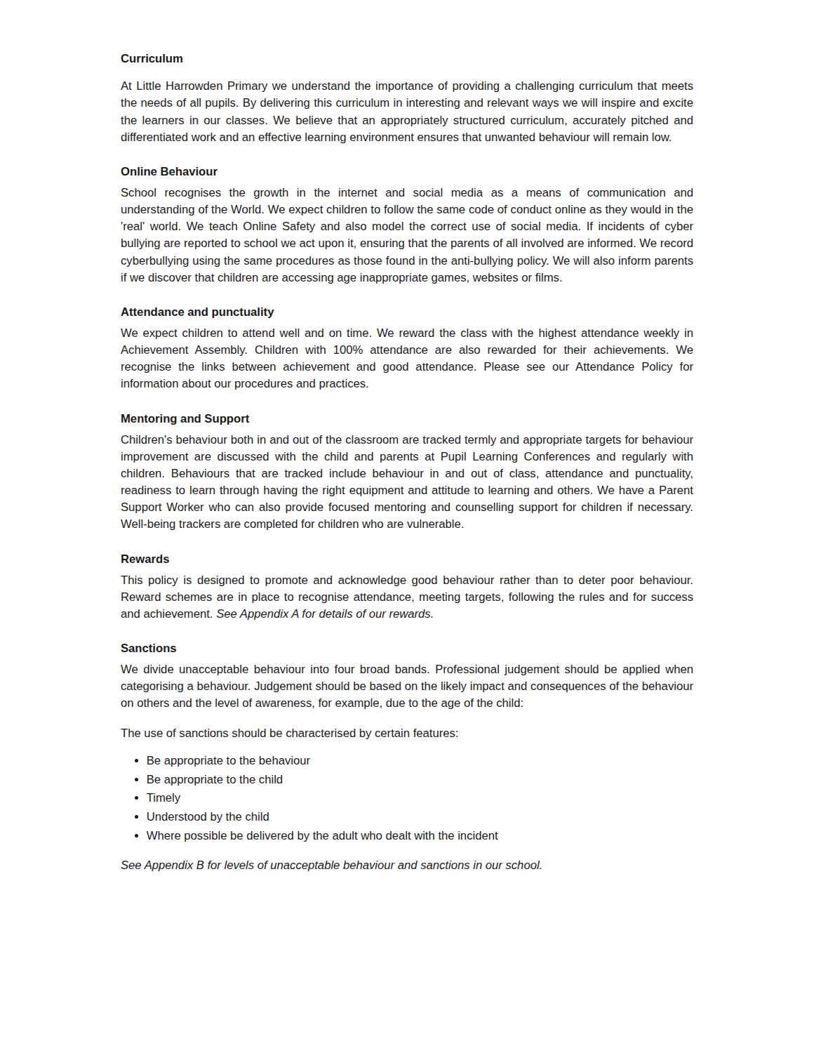Curriculum
At Little Harrowden Primary we understand the importance of providing a challenging curriculum that meets the needs of all pupils. By delivering this curriculum in interesting and relevant ways we will inspire and excite the learners in our classes. We believe that an appropriately structured curriculum, accurately pitched and differentiated work and an effective learning environment ensures that unwanted behaviour will remain low.
Online Behaviour
School recognises the growth in the internet and social media as a means of communication and understanding of the World. We expect children to follow the same code of conduct online as they would in the 'real' world. We teach Online Safety and also model the correct use of social media. If incidents of cyber bullying are reported to school we act upon it, ensuring that the parents of all involved are informed. We record cyberbullying using the same procedures as those found in the anti-bullying policy. We will also inform parents if we discover that children are accessing age inappropriate games, websites or films.
Attendance and punctuality
We expect children to attend well and on time. We reward the class with the highest attendance weekly in Achievement Assembly. Children with 100% attendance are also rewarded for their achievements. We recognise the links between achievement and good attendance. Please see our Attendance Policy for information about our procedures and practices.
Mentoring and Support
Children's behaviour both in and out of the classroom are tracked termly and appropriate targets for behaviour improvement are discussed with the child and parents at Pupil Learning Conferences and regularly with children. Behaviours that are tracked include behaviour in and out of class, attendance and punctuality, readiness to learn through having the right equipment and attitude to learning and others. We have a Parent Support Worker who can also provide focused mentoring and counselling support for children if necessary. Well-being trackers are completed for children who are vulnerable.
Rewards
This policy is designed to promote and acknowledge good behaviour rather than to deter poor behaviour. Reward schemes are in place to recognise attendance, meeting targets, following the rules and for success and achievement. See Appendix A for details of our rewards.
Sanctions
We divide unacceptable behaviour into four broad bands. Professional judgement should be applied when categorising a behaviour. Judgement should be based on the likely impact and consequences of the behaviour on others and the level of awareness, for example, due to the age of the child:
The use of sanctions should be characterised by certain features:
Be appropriate to the behaviour
Be appropriate to the child
Timely
Understood by the child
Where possible be delivered by the adult who dealt with the incident
See Appendix B for levels of unacceptable behaviour and sanctions in our school.